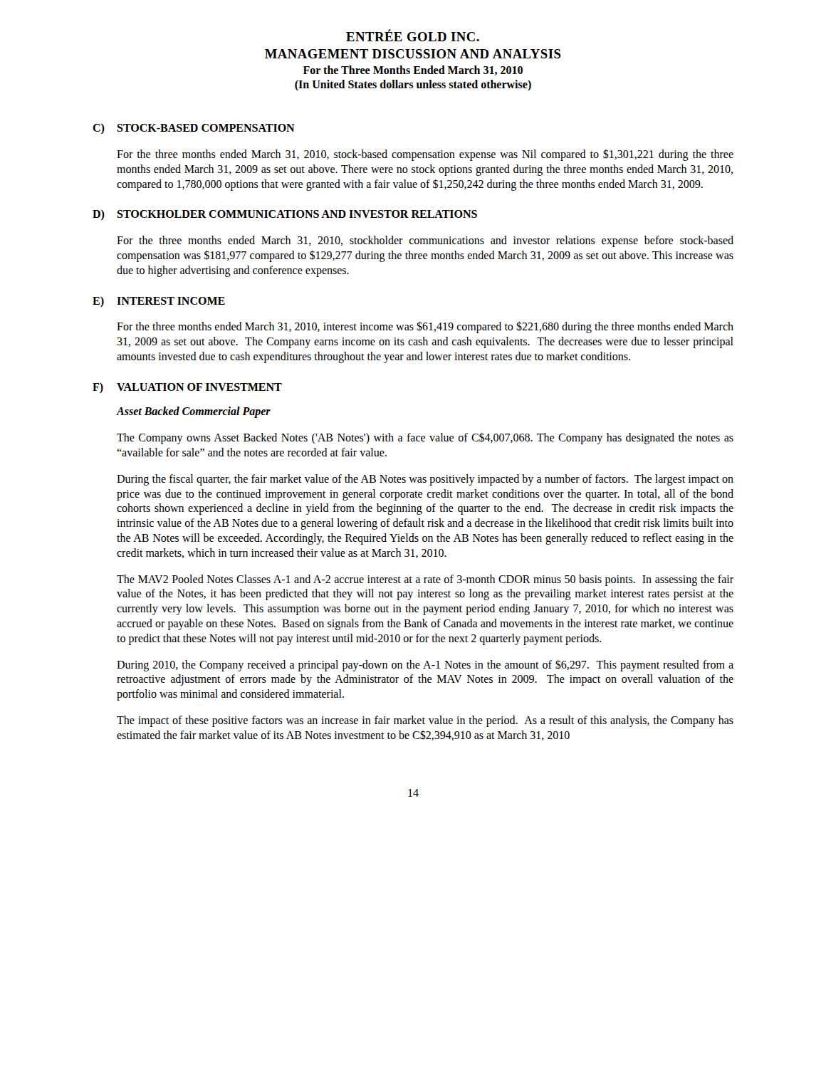ENTRÉE GOLD INC.
MANAGEMENT DISCUSSION AND ANALYSIS
For the Three Months Ended March 31, 2010
(In United States dollars unless stated otherwise)
C) STOCK-BASED COMPENSATION
For the three months ended March 31, 2010, stock-based compensation expense was Nil compared to $1,301,221 during the three months ended March 31, 2009 as set out above. There were no stock options granted during the three months ended March 31, 2010, compared to 1,780,000 options that were granted with a fair value of $1,250,242 during the three months ended March 31, 2009.
D) STOCKHOLDER COMMUNICATIONS AND INVESTOR RELATIONS
For the three months ended March 31, 2010, stockholder communications and investor relations expense before stock-based compensation was $181,977 compared to $129,277 during the three months ended March 31, 2009 as set out above. This increase was due to higher advertising and conference expenses.
E) INTEREST INCOME
For the three months ended March 31, 2010, interest income was $61,419 compared to $221,680 during the three months ended March 31, 2009 as set out above. The Company earns income on its cash and cash equivalents. The decreases were due to lesser principal amounts invested due to cash expenditures throughout the year and lower interest rates due to market conditions.
F) VALUATION OF INVESTMENT
Asset Backed Commercial Paper
The Company owns Asset Backed Notes ('AB Notes') with a face value of C$4,007,068. The Company has designated the notes as “available for sale” and the notes are recorded at fair value.
During the fiscal quarter, the fair market value of the AB Notes was positively impacted by a number of factors. The largest impact on price was due to the continued improvement in general corporate credit market conditions over the quarter. In total, all of the bond cohorts shown experienced a decline in yield from the beginning of the quarter to the end. The decrease in credit risk impacts the intrinsic value of the AB Notes due to a general lowering of default risk and a decrease in the likelihood that credit risk limits built into the AB Notes will be exceeded. Accordingly, the Required Yields on the AB Notes has been generally reduced to reflect easing in the credit markets, which in turn increased their value as at March 31, 2010.
The MAV2 Pooled Notes Classes A-1 and A-2 accrue interest at a rate of 3-month CDOR minus 50 basis points. In assessing the fair value of the Notes, it has been predicted that they will not pay interest so long as the prevailing market interest rates persist at the currently very low levels. This assumption was borne out in the payment period ending January 7, 2010, for which no interest was accrued or payable on these Notes. Based on signals from the Bank of Canada and movements in the interest rate market, we continue to predict that these Notes will not pay interest until mid-2010 or for the next 2 quarterly payment periods.
During 2010, the Company received a principal pay-down on the A-1 Notes in the amount of $6,297. This payment resulted from a retroactive adjustment of errors made by the Administrator of the MAV Notes in 2009. The impact on overall valuation of the portfolio was minimal and considered immaterial.
The impact of these positive factors was an increase in fair market value in the period. As a result of this analysis, the Company has estimated the fair market value of its AB Notes investment to be C$2,394,910 as at March 31, 2010
14